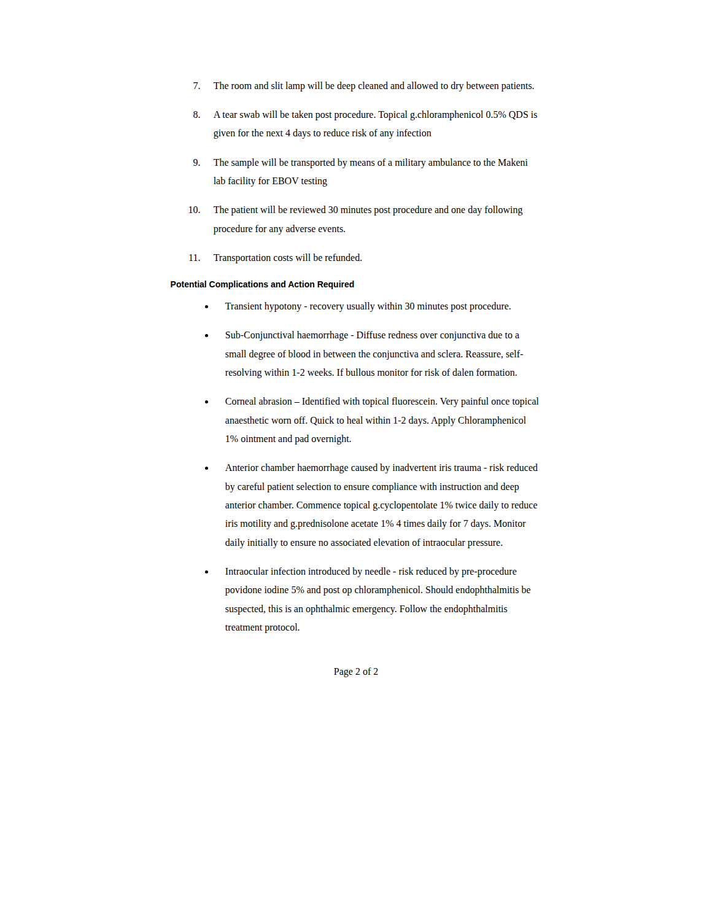The room and slit lamp will be deep cleaned and allowed to dry between patients.
A tear swab will be taken post procedure. Topical g.chloramphenicol 0.5% QDS is given for the next 4 days to reduce risk of any infection
The sample will be transported by means of a military ambulance to the Makeni lab facility for EBOV testing
The patient will be reviewed 30 minutes post procedure and one day following procedure for any adverse events.
Transportation costs will be refunded.
Potential Complications and Action Required
Transient hypotony - recovery usually within 30 minutes post procedure.
Sub-Conjunctival haemorrhage - Diffuse redness over conjunctiva due to a small degree of blood in between the conjunctiva and sclera. Reassure, self-resolving within 1-2 weeks. If bullous monitor for risk of dalen formation.
Corneal abrasion – Identified with topical fluorescein. Very painful once topical anaesthetic worn off. Quick to heal within 1-2 days. Apply Chloramphenicol 1% ointment and pad overnight.
Anterior chamber haemorrhage caused by inadvertent iris trauma - risk reduced by careful patient selection to ensure compliance with instruction and deep anterior chamber. Commence topical g.cyclopentolate 1% twice daily to reduce iris motility and g.prednisolone acetate 1% 4 times daily for 7 days. Monitor daily initially to ensure no associated elevation of intraocular pressure.
Intraocular infection introduced by needle - risk reduced by pre-procedure povidone iodine 5% and post op chloramphenicol. Should endophthalmitis be suspected, this is an ophthalmic emergency. Follow the endophthalmitis treatment protocol.
Page 2 of 2